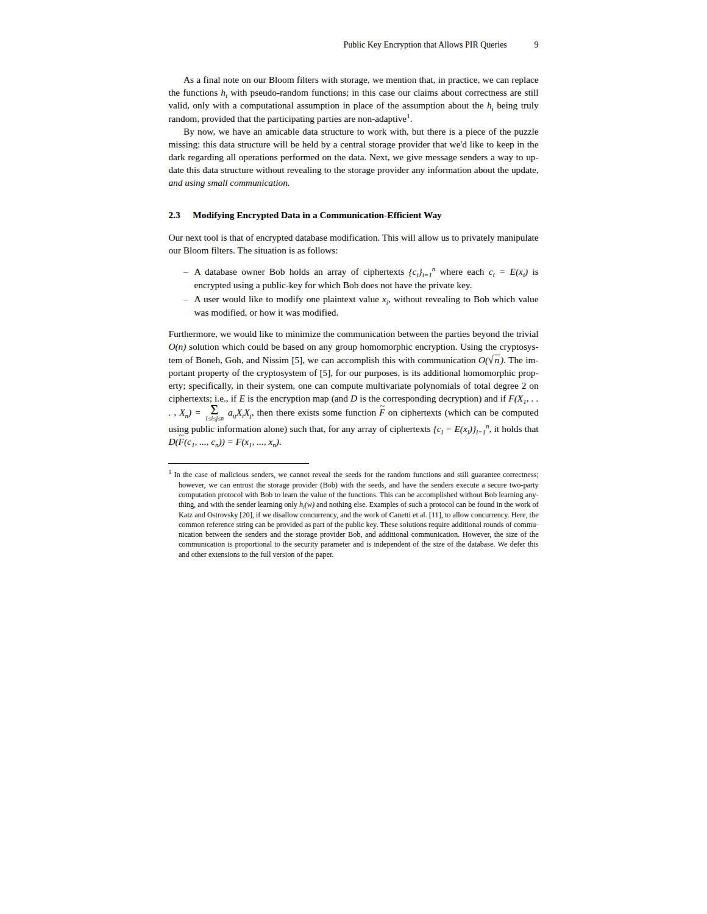Public Key Encryption that Allows PIR Queries 9
As a final note on our Bloom filters with storage, we mention that, in practice, we can replace the functions hi with pseudo-random functions; in this case our claims about correctness are still valid, only with a computational assumption in place of the assumption about the hi being truly random, provided that the participating parties are non-adaptive1.
By now, we have an amicable data structure to work with, but there is a piece of the puzzle missing: this data structure will be held by a central storage provider that we'd like to keep in the dark regarding all operations performed on the data. Next, we give message senders a way to update this data structure without revealing to the storage provider any information about the update, and using small communication.
2.3 Modifying Encrypted Data in a Communication-Efficient Way
Our next tool is that of encrypted database modification. This will allow us to privately manipulate our Bloom filters. The situation is as follows:
A database owner Bob holds an array of ciphertexts {ci}i=1 n where each ci = E(xi) is encrypted using a public-key for which Bob does not have the private key.
A user would like to modify one plaintext value xi, without revealing to Bob which value was modified, or how it was modified.
Furthermore, we would like to minimize the communication between the parties beyond the trivial O(n) solution which could be based on any group homomorphic encryption. Using the cryptosystem of Boneh, Goh, and Nissim [5], we can accomplish this with communication O(√n). The important property of the cryptosystem of [5], for our purposes, is its additional homomorphic property; specifically, in their system, one can compute multivariate polynomials of total degree 2 on ciphertexts; i.e., if E is the encryption map (and D is the corresponding decryption) and if F(X1, . . . , Xn) = Σ 1≤i≤j≤n aij Xi Xj, then there exists some function F on ciphertexts (which can be computed using public information alone) such that, for any array of ciphertexts {cl = E(xl)}l=1 n, it holds that D(F(c1, ..., cn)) = F(x1, ..., xn).
1 In the case of malicious senders, we cannot reveal the seeds for the random functions and still guarantee correctness; however, we can entrust the storage provider (Bob) with the seeds, and have the senders execute a secure two-party computation protocol with Bob to learn the value of the functions. This can be accomplished without Bob learning anything, and with the sender learning only hi(w) and nothing else. Examples of such a protocol can be found in the work of Katz and Ostrovsky [20], if we disallow concurrency, and the work of Canetti et al. [11], to allow concurrency. Here, the common reference string can be provided as part of the public key. These solutions require additional rounds of communication between the senders and the storage provider Bob, and additional communication. However, the size of the communication is proportional to the security parameter and is independent of the size of the database. We defer this and other extensions to the full version of the paper.